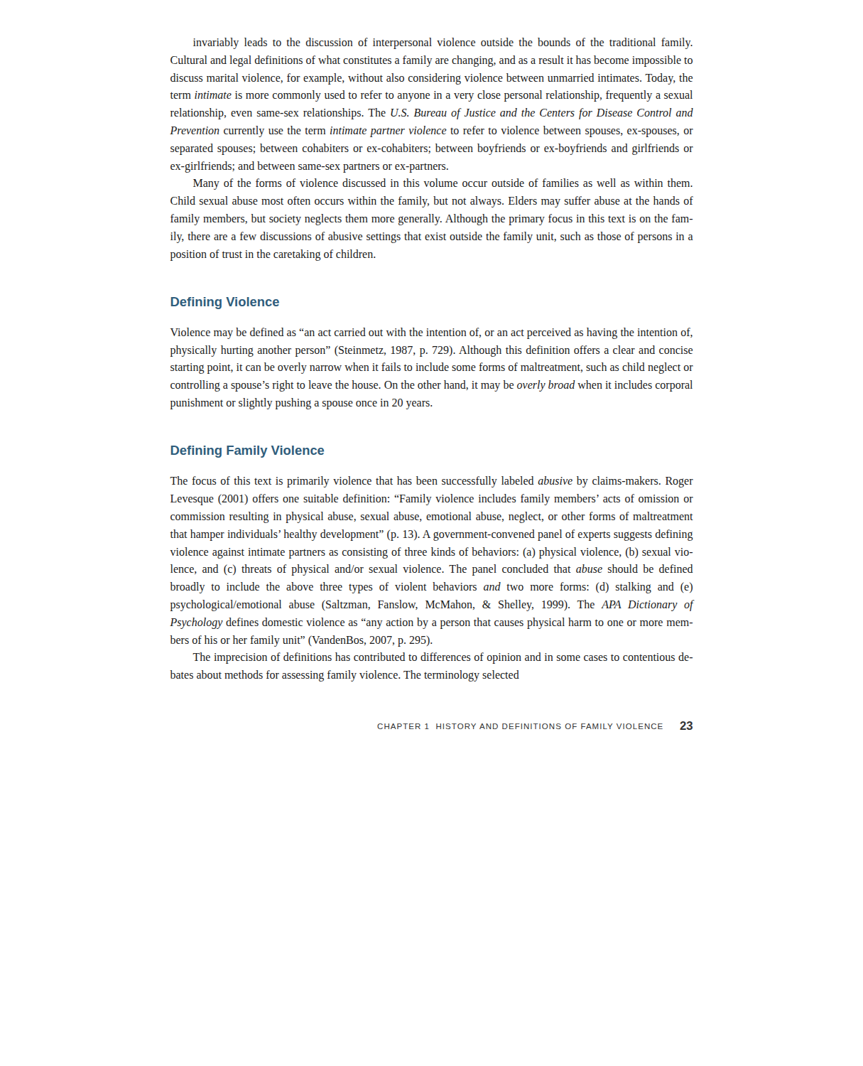invariably leads to the discussion of interpersonal violence outside the bounds of the traditional family. Cultural and legal definitions of what constitutes a family are changing, and as a result it has become impossible to discuss marital violence, for example, without also considering violence between unmarried intimates. Today, the term intimate is more commonly used to refer to anyone in a very close personal relationship, frequently a sexual relationship, even same-sex relationships. The U.S. Bureau of Justice and the Centers for Disease Control and Prevention currently use the term intimate partner violence to refer to violence between spouses, ex-spouses, or separated spouses; between cohabiters or ex-cohabiters; between boyfriends or ex-boyfriends and girlfriends or ex-girlfriends; and between same-sex partners or ex-partners.
Many of the forms of violence discussed in this volume occur outside of families as well as within them. Child sexual abuse most often occurs within the family, but not always. Elders may suffer abuse at the hands of family members, but society neglects them more generally. Although the primary focus in this text is on the family, there are a few discussions of abusive settings that exist outside the family unit, such as those of persons in a position of trust in the caretaking of children.
Defining Violence
Violence may be defined as “an act carried out with the intention of, or an act perceived as having the intention of, physically hurting another person” (Steinmetz, 1987, p. 729). Although this definition offers a clear and concise starting point, it can be overly narrow when it fails to include some forms of maltreatment, such as child neglect or controlling a spouse’s right to leave the house. On the other hand, it may be overly broad when it includes corporal punishment or slightly pushing a spouse once in 20 years.
Defining Family Violence
The focus of this text is primarily violence that has been successfully labeled abusive by claims-makers. Roger Levesque (2001) offers one suitable definition: “Family violence includes family members’ acts of omission or commission resulting in physical abuse, sexual abuse, emotional abuse, neglect, or other forms of maltreatment that hamper individuals’ healthy development” (p. 13). A government-convened panel of experts suggests defining violence against intimate partners as consisting of three kinds of behaviors: (a) physical violence, (b) sexual violence, and (c) threats of physical and/or sexual violence. The panel concluded that abuse should be defined broadly to include the above three types of violent behaviors and two more forms: (d) stalking and (e) psychological/emotional abuse (Saltzman, Fanslow, McMahon, & Shelley, 1999). The APA Dictionary of Psychology defines domestic violence as “any action by a person that causes physical harm to one or more members of his or her family unit” (VandenBos, 2007, p. 295).
The imprecision of definitions has contributed to differences of opinion and in some cases to contentious debates about methods for assessing family violence. The terminology selected
Chapter 1 History and Definitions of Family Violence 23